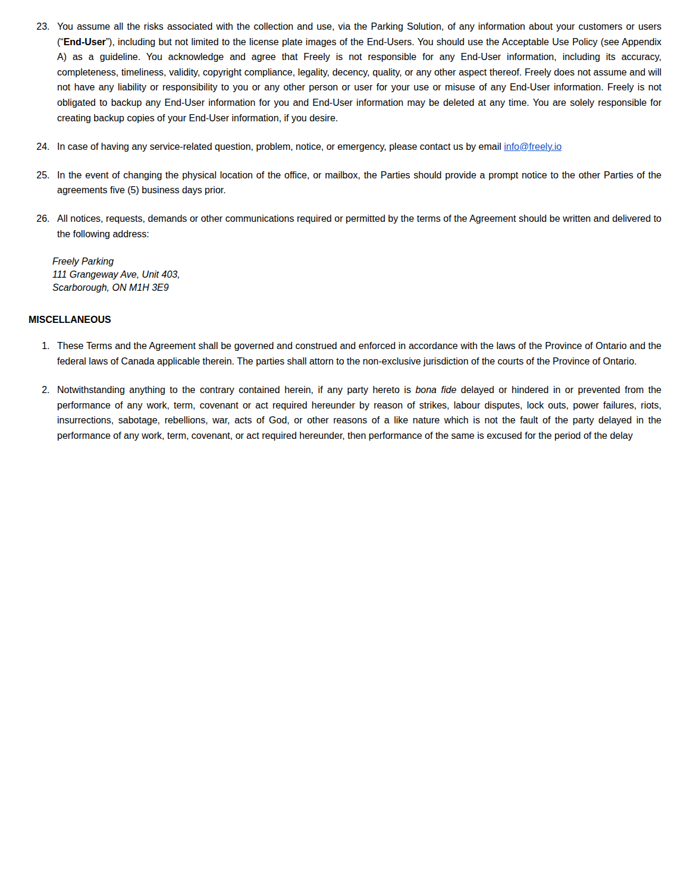You assume all the risks associated with the collection and use, via the Parking Solution, of any information about your customers or users (“End-User”), including but not limited to the license plate images of the End-Users. You should use the Acceptable Use Policy (see Appendix A) as a guideline. You acknowledge and agree that Freely is not responsible for any End-User information, including its accuracy, completeness, timeliness, validity, copyright compliance, legality, decency, quality, or any other aspect thereof. Freely does not assume and will not have any liability or responsibility to you or any other person or user for your use or misuse of any End-User information. Freely is not obligated to backup any End-User information for you and End-User information may be deleted at any time. You are solely responsible for creating backup copies of your End-User information, if you desire.
In case of having any service-related question, problem, notice, or emergency, please contact us by email info@freely.io
In the event of changing the physical location of the office, or mailbox, the Parties should provide a prompt notice to the other Parties of the agreements five (5) business days prior.
All notices, requests, demands or other communications required or permitted by the terms of the Agreement should be written and delivered to the following address:
Freely Parking
111 Grangeway Ave, Unit 403,
Scarborough, ON M1H 3E9
MISCELLANEOUS
These Terms and the Agreement shall be governed and construed and enforced in accordance with the laws of the Province of Ontario and the federal laws of Canada applicable therein. The parties shall attorn to the non-exclusive jurisdiction of the courts of the Province of Ontario.
Notwithstanding anything to the contrary contained herein, if any party hereto is bona fide delayed or hindered in or prevented from the performance of any work, term, covenant or act required hereunder by reason of strikes, labour disputes, lock outs, power failures, riots, insurrections, sabotage, rebellions, war, acts of God, or other reasons of a like nature which is not the fault of the party delayed in the performance of any work, term, covenant, or act required hereunder, then performance of the same is excused for the period of the delay